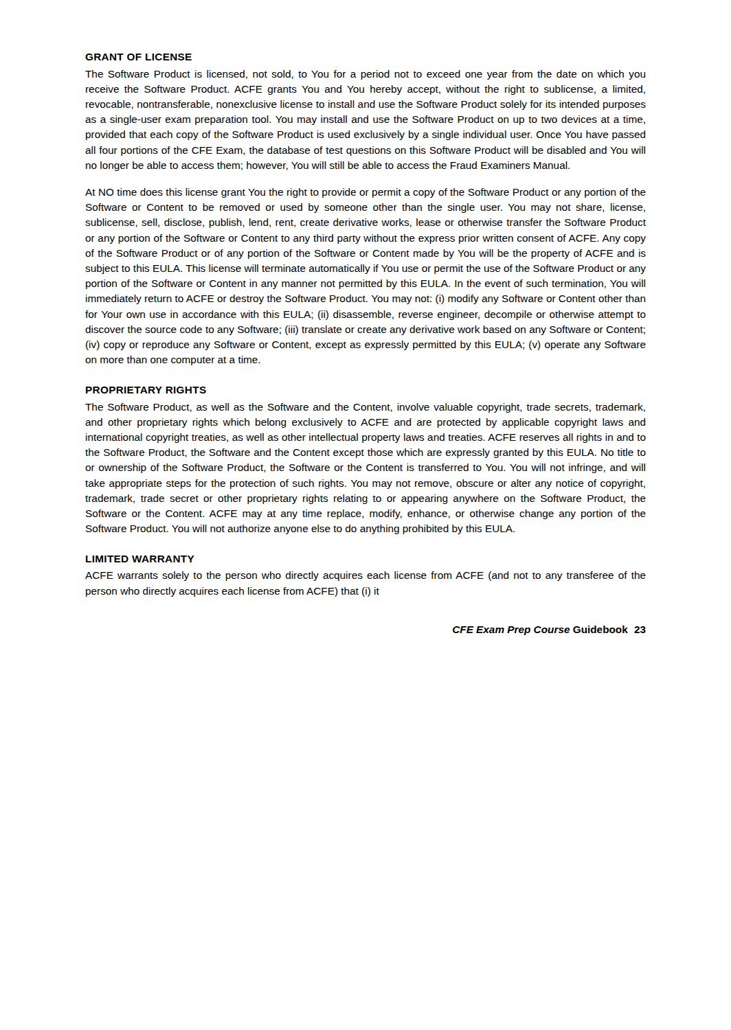GRANT OF LICENSE
The Software Product is licensed, not sold, to You for a period not to exceed one year from the date on which you receive the Software Product. ACFE grants You and You hereby accept, without the right to sublicense, a limited, revocable, nontransferable, nonexclusive license to install and use the Software Product solely for its intended purposes as a single-user exam preparation tool. You may install and use the Software Product on up to two devices at a time, provided that each copy of the Software Product is used exclusively by a single individual user. Once You have passed all four portions of the CFE Exam, the database of test questions on this Software Product will be disabled and You will no longer be able to access them; however, You will still be able to access the Fraud Examiners Manual.
At NO time does this license grant You the right to provide or permit a copy of the Software Product or any portion of the Software or Content to be removed or used by someone other than the single user. You may not share, license, sublicense, sell, disclose, publish, lend, rent, create derivative works, lease or otherwise transfer the Software Product or any portion of the Software or Content to any third party without the express prior written consent of ACFE. Any copy of the Software Product or of any portion of the Software or Content made by You will be the property of ACFE and is subject to this EULA. This license will terminate automatically if You use or permit the use of the Software Product or any portion of the Software or Content in any manner not permitted by this EULA. In the event of such termination, You will immediately return to ACFE or destroy the Software Product. You may not: (i) modify any Software or Content other than for Your own use in accordance with this EULA; (ii) disassemble, reverse engineer, decompile or otherwise attempt to discover the source code to any Software; (iii) translate or create any derivative work based on any Software or Content; (iv) copy or reproduce any Software or Content, except as expressly permitted by this EULA; (v) operate any Software on more than one computer at a time.
PROPRIETARY RIGHTS
The Software Product, as well as the Software and the Content, involve valuable copyright, trade secrets, trademark, and other proprietary rights which belong exclusively to ACFE and are protected by applicable copyright laws and international copyright treaties, as well as other intellectual property laws and treaties. ACFE reserves all rights in and to the Software Product, the Software and the Content except those which are expressly granted by this EULA. No title to or ownership of the Software Product, the Software or the Content is transferred to You. You will not infringe, and will take appropriate steps for the protection of such rights. You may not remove, obscure or alter any notice of copyright, trademark, trade secret or other proprietary rights relating to or appearing anywhere on the Software Product, the Software or the Content. ACFE may at any time replace, modify, enhance, or otherwise change any portion of the Software Product. You will not authorize anyone else to do anything prohibited by this EULA.
LIMITED WARRANTY
ACFE warrants solely to the person who directly acquires each license from ACFE (and not to any transferee of the person who directly acquires each license from ACFE) that (i) it
CFE Exam Prep Course Guidebook 23